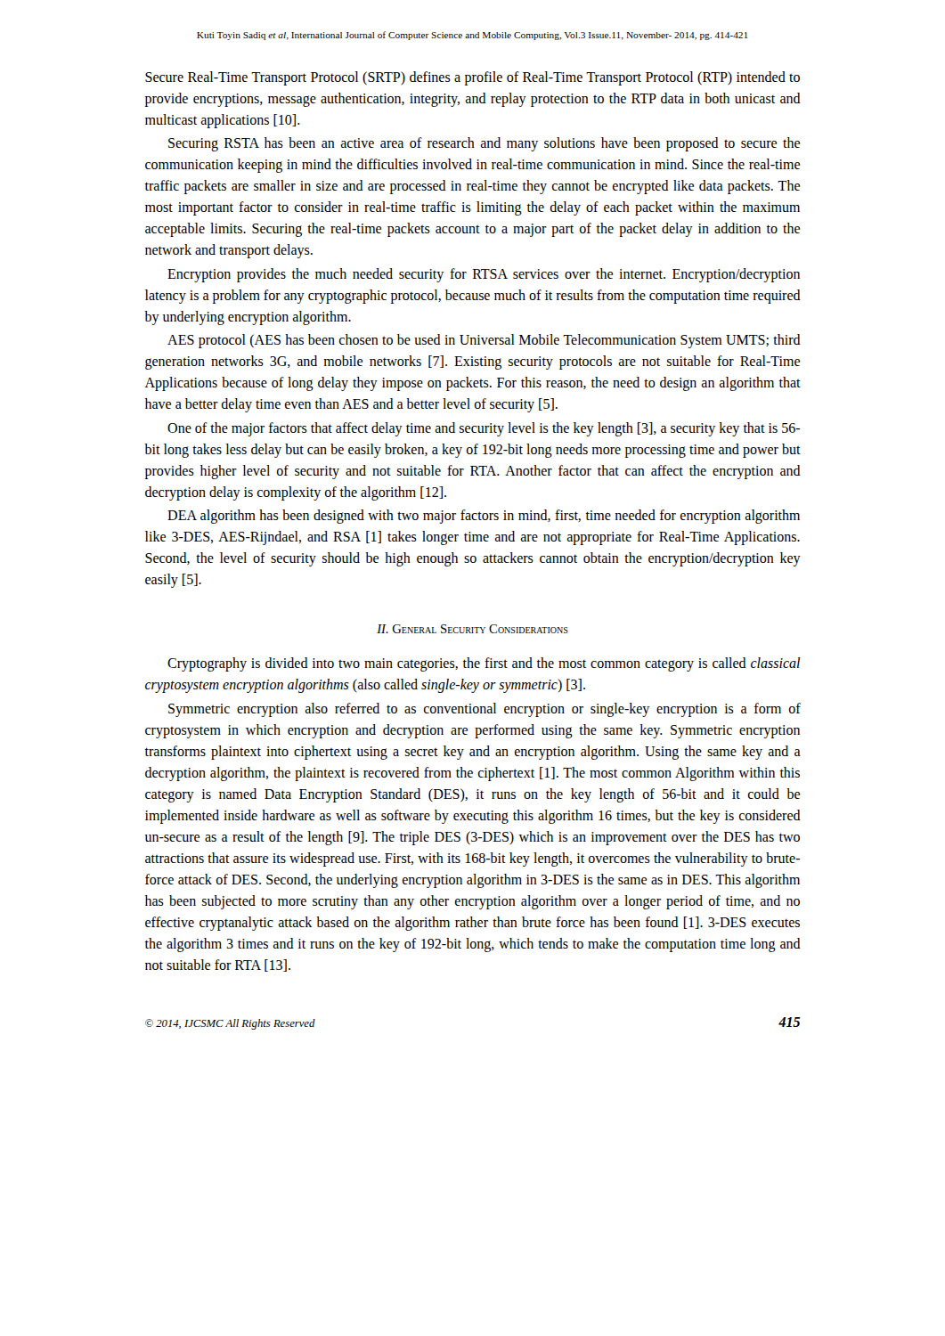Kuti Toyin Sadiq et al, International Journal of Computer Science and Mobile Computing, Vol.3 Issue.11, November- 2014, pg. 414-421
Secure Real-Time Transport Protocol (SRTP) defines a profile of Real-Time Transport Protocol (RTP) intended to provide encryptions, message authentication, integrity, and replay protection to the RTP data in both unicast and multicast applications [10].
Securing RSTA has been an active area of research and many solutions have been proposed to secure the communication keeping in mind the difficulties involved in real-time communication in mind. Since the real-time traffic packets are smaller in size and are processed in real-time they cannot be encrypted like data packets. The most important factor to consider in real-time traffic is limiting the delay of each packet within the maximum acceptable limits. Securing the real-time packets account to a major part of the packet delay in addition to the network and transport delays.
Encryption provides the much needed security for RTSA services over the internet. Encryption/decryption latency is a problem for any cryptographic protocol, because much of it results from the computation time required by underlying encryption algorithm.
AES protocol (AES has been chosen to be used in Universal Mobile Telecommunication System UMTS; third generation networks 3G, and mobile networks [7]. Existing security protocols are not suitable for Real-Time Applications because of long delay they impose on packets. For this reason, the need to design an algorithm that have a better delay time even than AES and a better level of security [5].
One of the major factors that affect delay time and security level is the key length [3], a security key that is 56-bit long takes less delay but can be easily broken, a key of 192-bit long needs more processing time and power but provides higher level of security and not suitable for RTA. Another factor that can affect the encryption and decryption delay is complexity of the algorithm [12].
DEA algorithm has been designed with two major factors in mind, first, time needed for encryption algorithm like 3-DES, AES-Rijndael, and RSA [1] takes longer time and are not appropriate for Real-Time Applications. Second, the level of security should be high enough so attackers cannot obtain the encryption/decryption key easily [5].
II. General Security Considerations
Cryptography is divided into two main categories, the first and the most common category is called classical cryptosystem encryption algorithms (also called single-key or symmetric) [3].
Symmetric encryption also referred to as conventional encryption or single-key encryption is a form of cryptosystem in which encryption and decryption are performed using the same key. Symmetric encryption transforms plaintext into ciphertext using a secret key and an encryption algorithm. Using the same key and a decryption algorithm, the plaintext is recovered from the ciphertext [1]. The most common Algorithm within this category is named Data Encryption Standard (DES), it runs on the key length of 56-bit and it could be implemented inside hardware as well as software by executing this algorithm 16 times, but the key is considered un-secure as a result of the length [9]. The triple DES (3-DES) which is an improvement over the DES has two attractions that assure its widespread use. First, with its 168-bit key length, it overcomes the vulnerability to brute-force attack of DES. Second, the underlying encryption algorithm in 3-DES is the same as in DES. This algorithm has been subjected to more scrutiny than any other encryption algorithm over a longer period of time, and no effective cryptanalytic attack based on the algorithm rather than brute force has been found [1]. 3-DES executes the algorithm 3 times and it runs on the key of 192-bit long, which tends to make the computation time long and not suitable for RTA [13].
© 2014, IJCSMC All Rights Reserved 415